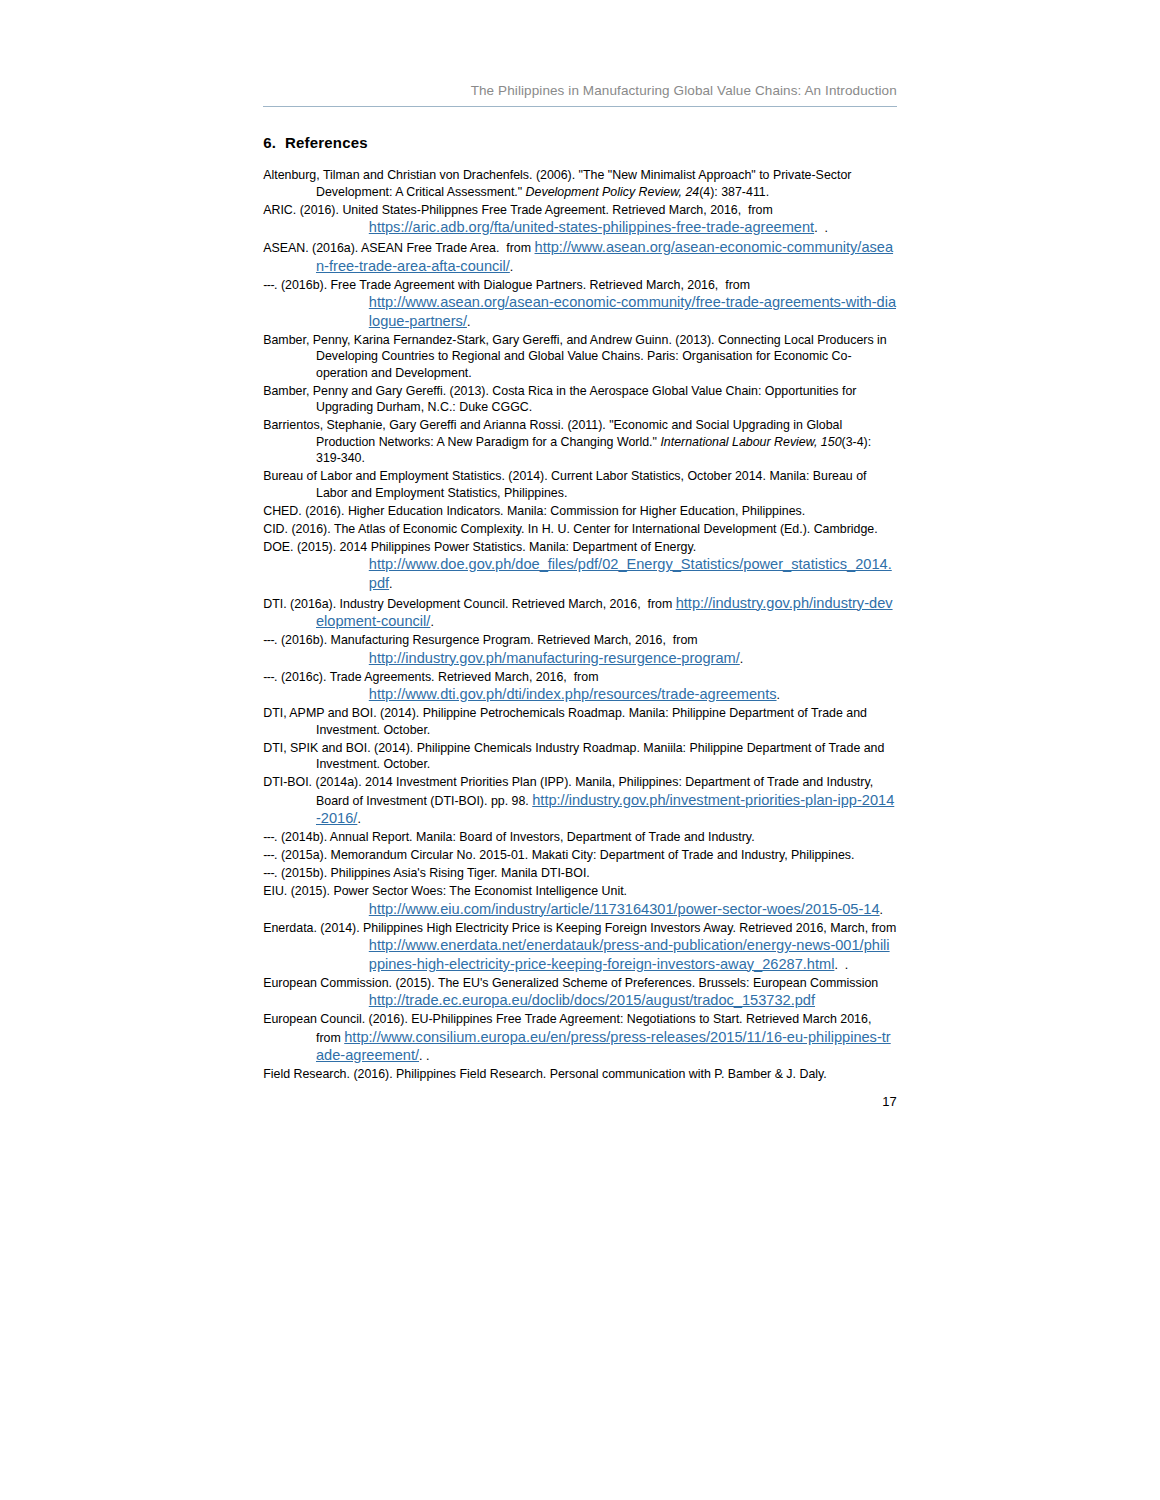The Philippines in Manufacturing Global Value Chains: An Introduction
6. References
Altenburg, Tilman and Christian von Drachenfels. (2006). "The "New Minimalist Approach" to Private-Sector Development: A Critical Assessment." Development Policy Review, 24(4): 387-411.
ARIC. (2016). United States-Philippnes Free Trade Agreement. Retrieved March, 2016, from https://aric.adb.org/fta/united-states-philippines-free-trade-agreement. .
ASEAN. (2016a). ASEAN Free Trade Area. from http://www.asean.org/asean-economic-community/asean-free-trade-area-afta-council/.
---. (2016b). Free Trade Agreement with Dialogue Partners. Retrieved March, 2016, from http://www.asean.org/asean-economic-community/free-trade-agreements-with-dialogue-partners/.
Bamber, Penny, Karina Fernandez-Stark, Gary Gereffi, and Andrew Guinn. (2013). Connecting Local Producers in Developing Countries to Regional and Global Value Chains. Paris: Organisation for Economic Co-operation and Development.
Bamber, Penny and Gary Gereffi. (2013). Costa Rica in the Aerospace Global Value Chain: Opportunities for Upgrading Durham, N.C.: Duke CGGC.
Barrientos, Stephanie, Gary Gereffi and Arianna Rossi. (2011). "Economic and Social Upgrading in Global Production Networks: A New Paradigm for a Changing World." International Labour Review, 150(3-4): 319-340.
Bureau of Labor and Employment Statistics. (2014). Current Labor Statistics, October 2014. Manila: Bureau of Labor and Employment Statistics, Philippines.
CHED. (2016). Higher Education Indicators. Manila: Commission for Higher Education, Philippines.
CID. (2016). The Atlas of Economic Complexity. In H. U. Center for International Development (Ed.). Cambridge.
DOE. (2015). 2014 Philippines Power Statistics. Manila: Department of Energy. http://www.doe.gov.ph/doe_files/pdf/02_Energy_Statistics/power_statistics_2014.pdf.
DTI. (2016a). Industry Development Council. Retrieved March, 2016, from http://industry.gov.ph/industry-development-council/.
---. (2016b). Manufacturing Resurgence Program. Retrieved March, 2016, from http://industry.gov.ph/manufacturing-resurgence-program/.
---. (2016c). Trade Agreements. Retrieved March, 2016, from http://www.dti.gov.ph/dti/index.php/resources/trade-agreements.
DTI, APMP and BOI. (2014). Philippine Petrochemicals Roadmap. Manila: Philippine Department of Trade and Investment. October.
DTI, SPIK and BOI. (2014). Philippine Chemicals Industry Roadmap. Maniila: Philippine Department of Trade and Investment. October.
DTI-BOI. (2014a). 2014 Investment Priorities Plan (IPP). Manila, Philippines: Department of Trade and Industry, Board of Investment (DTI-BOI). pp. 98. http://industry.gov.ph/investment-priorities-plan-ipp-2014-2016/.
---. (2014b). Annual Report. Manila: Board of Investors, Department of Trade and Industry.
---. (2015a). Memorandum Circular No. 2015-01. Makati City: Department of Trade and Industry, Philippines.
---. (2015b). Philippines Asia's Rising Tiger. Manila DTI-BOI.
EIU. (2015). Power Sector Woes: The Economist Intelligence Unit. http://www.eiu.com/industry/article/1173164301/power-sector-woes/2015-05-14.
Enerdata. (2014). Philippines High Electricity Price is Keeping Foreign Investors Away. Retrieved 2016, March, from http://www.enerdata.net/enerdatauk/press-and-publication/energy-news-001/philippines-high-electricity-price-keeping-foreign-investors-away_26287.html. .
European Commission. (2015). The EU's Generalized Scheme of Preferences. Brussels: European Commission http://trade.ec.europa.eu/doclib/docs/2015/august/tradoc_153732.pdf
European Council. (2016). EU-Philippines Free Trade Agreement: Negotiations to Start. Retrieved March 2016, from http://www.consilium.europa.eu/en/press/press-releases/2015/11/16-eu-philippines-trade-agreement/. .
Field Research. (2016). Philippines Field Research. Personal communication with P. Bamber & J. Daly.
17